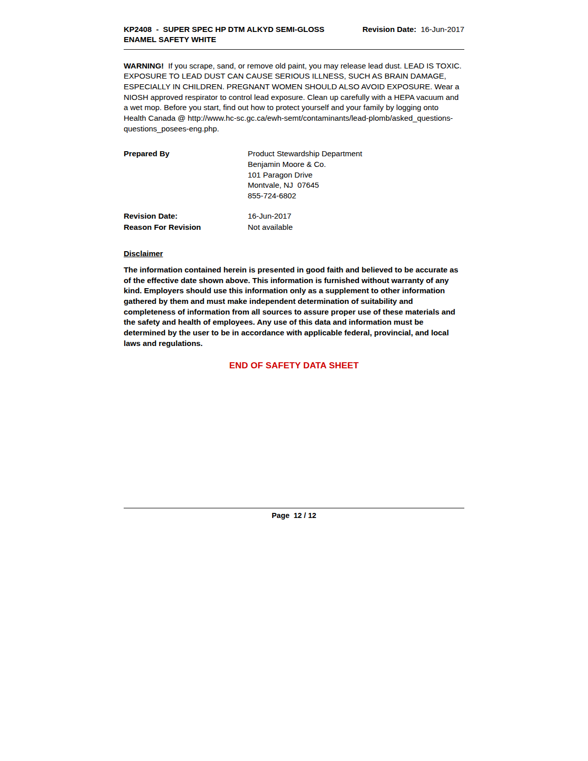KP2408 - SUPER SPEC HP DTM ALKYD SEMI-GLOSS
ENAMEL SAFETY WHITE
Revision Date: 16-Jun-2017
WARNING! If you scrape, sand, or remove old paint, you may release lead dust. LEAD IS TOXIC. EXPOSURE TO LEAD DUST CAN CAUSE SERIOUS ILLNESS, SUCH AS BRAIN DAMAGE, ESPECIALLY IN CHILDREN. PREGNANT WOMEN SHOULD ALSO AVOID EXPOSURE. Wear a NIOSH approved respirator to control lead exposure. Clean up carefully with a HEPA vacuum and a wet mop. Before you start, find out how to protect yourself and your family by logging onto Health Canada @ http://www.hc-sc.gc.ca/ewh-semt/contaminants/lead-plomb/asked_questions-questions_posees-eng.php.
| Prepared By | Product Stewardship Department Benjamin Moore & Co. 101 Paragon Drive Montvale, NJ 07645 855-724-6802 |
| Revision Date: | 16-Jun-2017 |
| Reason For Revision | Not available |
Disclaimer
The information contained herein is presented in good faith and believed to be accurate as of the effective date shown above. This information is furnished without warranty of any kind. Employers should use this information only as a supplement to other information gathered by them and must make independent determination of suitability and completeness of information from all sources to assure proper use of these materials and the safety and health of employees. Any use of this data and information must be determined by the user to be in accordance with applicable federal, provincial, and local laws and regulations.
END OF SAFETY DATA SHEET
Page 12 / 12